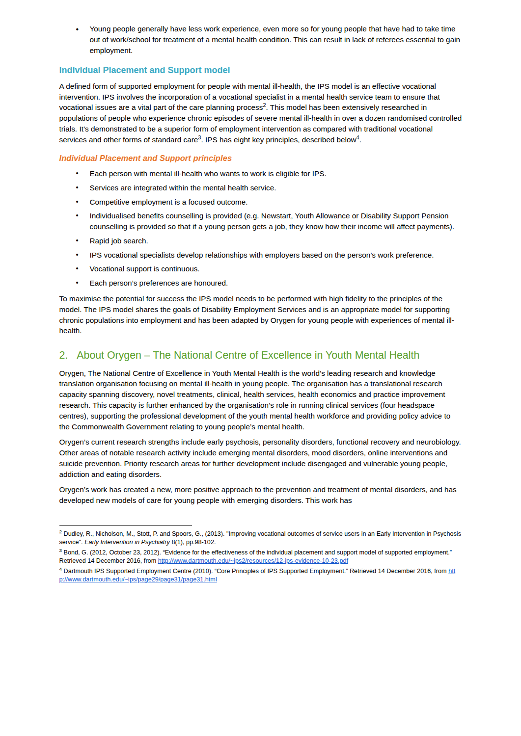Young people generally have less work experience, even more so for young people that have had to take time out of work/school for treatment of a mental health condition. This can result in lack of referees essential to gain employment.
Individual Placement and Support model
A defined form of supported employment for people with mental ill-health, the IPS model is an effective vocational intervention. IPS involves the incorporation of a vocational specialist in a mental health service team to ensure that vocational issues are a vital part of the care planning process2. This model has been extensively researched in populations of people who experience chronic episodes of severe mental ill-health in over a dozen randomised controlled trials. It’s demonstrated to be a superior form of employment intervention as compared with traditional vocational services and other forms of standard care3. IPS has eight key principles, described below4.
Individual Placement and Support principles
Each person with mental ill-health who wants to work is eligible for IPS.
Services are integrated within the mental health service.
Competitive employment is a focused outcome.
Individualised benefits counselling is provided (e.g. Newstart, Youth Allowance or Disability Support Pension counselling is provided so that if a young person gets a job, they know how their income will affect payments).
Rapid job search.
IPS vocational specialists develop relationships with employers based on the person’s work preference.
Vocational support is continuous.
Each person’s preferences are honoured.
To maximise the potential for success the IPS model needs to be performed with high fidelity to the principles of the model. The IPS model shares the goals of Disability Employment Services and is an appropriate model for supporting chronic populations into employment and has been adapted by Orygen for young people with experiences of mental ill-health.
2. About Orygen – The National Centre of Excellence in Youth Mental Health
Orygen, The National Centre of Excellence in Youth Mental Health is the world’s leading research and knowledge translation organisation focusing on mental ill-health in young people. The organisation has a translational research capacity spanning discovery, novel treatments, clinical, health services, health economics and practice improvement research. This capacity is further enhanced by the organisation’s role in running clinical services (four headspace centres), supporting the professional development of the youth mental health workforce and providing policy advice to the Commonwealth Government relating to young people’s mental health.
Orygen’s current research strengths include early psychosis, personality disorders, functional recovery and neurobiology. Other areas of notable research activity include emerging mental disorders, mood disorders, online interventions and suicide prevention. Priority research areas for further development include disengaged and vulnerable young people, addiction and eating disorders.
Orygen’s work has created a new, more positive approach to the prevention and treatment of mental disorders, and has developed new models of care for young people with emerging disorders. This work has
2 Dudley, R., Nicholson, M., Stott, P. and Spoors, G., (2013). "Improving vocational outcomes of service users in an Early Intervention in Psychosis service". Early Intervention in Psychiatry 8(1), pp.98-102.
3 Bond, G. (2012, October 23, 2012). “Evidence for the effectiveness of the individual placement and support model of supported employment.” Retrieved 14 December 2016, from http://www.dartmouth.edu/~ips2/resources/12-ips-evidence-10-23.pdf
4 Dartmouth IPS Supported Employment Centre (2010). “Core Principles of IPS Supported Employment.” Retrieved 14 December 2016, from http://www.dartmouth.edu/~ips/page29/page31/page31.html